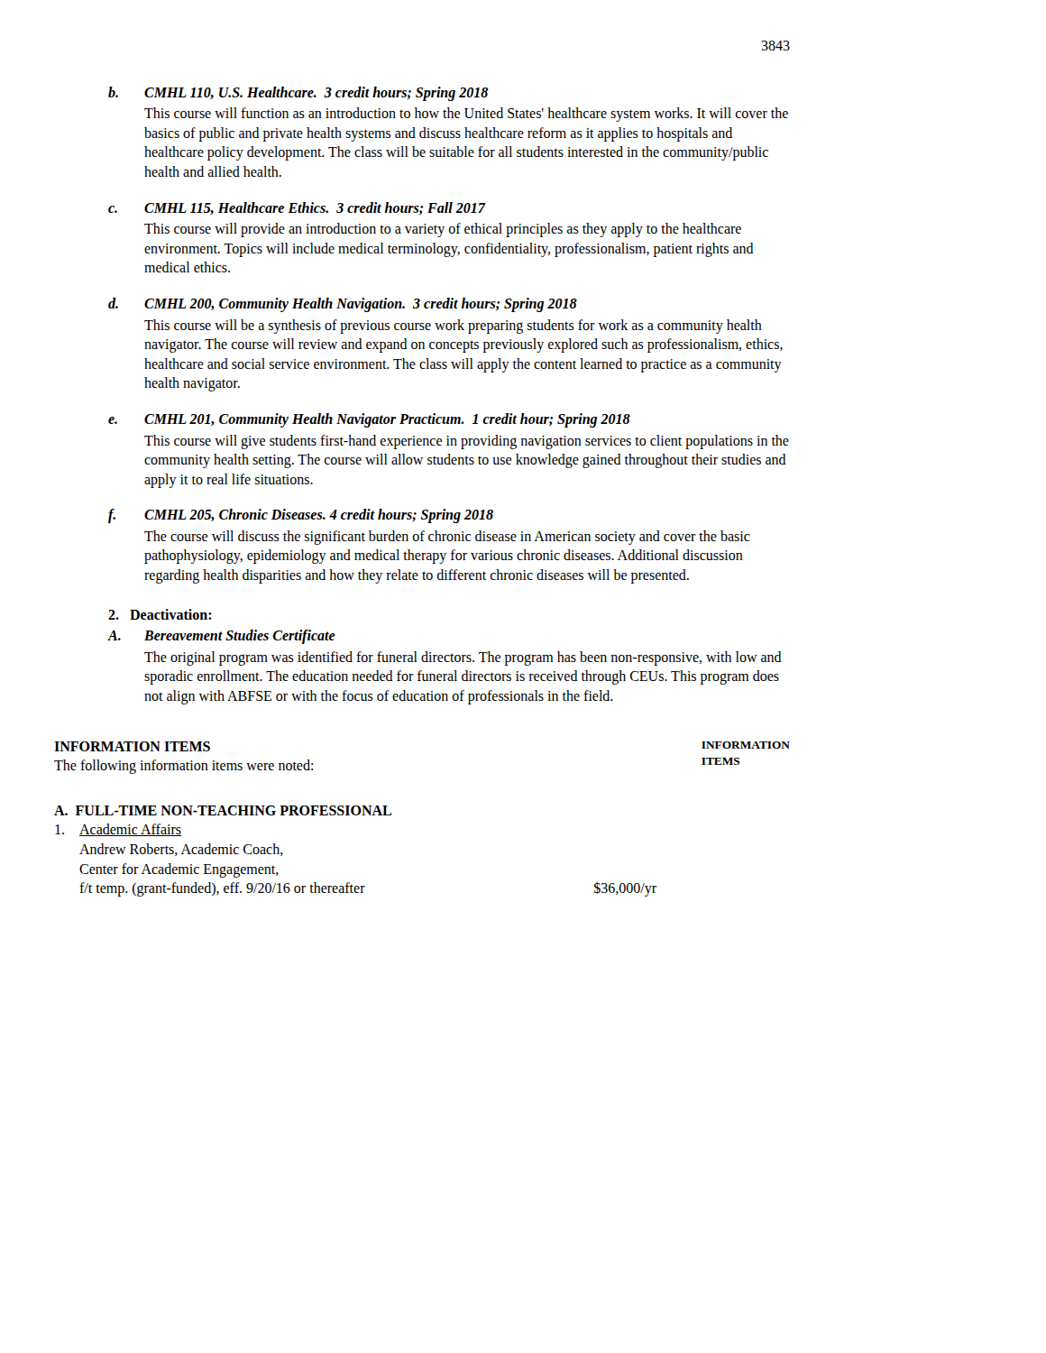3843
b.
CMHL 110, U.S. Healthcare. 3 credit hours; Spring 2018
This course will function as an introduction to how the United States' healthcare system works. It will cover the basics of public and private health systems and discuss healthcare reform as it applies to hospitals and healthcare policy development. The class will be suitable for all students interested in the community/public health and allied health.
c.
CMHL 115, Healthcare Ethics. 3 credit hours; Fall 2017
This course will provide an introduction to a variety of ethical principles as they apply to the healthcare environment. Topics will include medical terminology, confidentiality, professionalism, patient rights and medical ethics.
d.
CMHL 200, Community Health Navigation. 3 credit hours; Spring 2018
This course will be a synthesis of previous course work preparing students for work as a community health navigator. The course will review and expand on concepts previously explored such as professionalism, ethics, healthcare and social service environment. The class will apply the content learned to practice as a community health navigator.
e.
CMHL 201, Community Health Navigator Practicum. 1 credit hour; Spring 2018
This course will give students first-hand experience in providing navigation services to client populations in the community health setting. The course will allow students to use knowledge gained throughout their studies and apply it to real life situations.
f.
CMHL 205, Chronic Diseases. 4 credit hours; Spring 2018
The course will discuss the significant burden of chronic disease in American society and cover the basic pathophysiology, epidemiology and medical therapy for various chronic diseases. Additional discussion regarding health disparities and how they relate to different chronic diseases will be presented.
2. Deactivation:
A.
Bereavement Studies Certificate
The original program was identified for funeral directors. The program has been non-responsive, with low and sporadic enrollment. The education needed for funeral directors is received through CEUs. This program does not align with ABFSE or with the focus of education of professionals in the field.
INFORMATION ITEMS
The following information items were noted:
INFORMATION
ITEMS
A. FULL-TIME NON-TEACHING PROFESSIONAL
1. Academic Affairs
Andrew Roberts, Academic Coach,
Center for Academic Engagement,
f/t temp. (grant-funded), eff. 9/20/16 or thereafter $36,000/yr